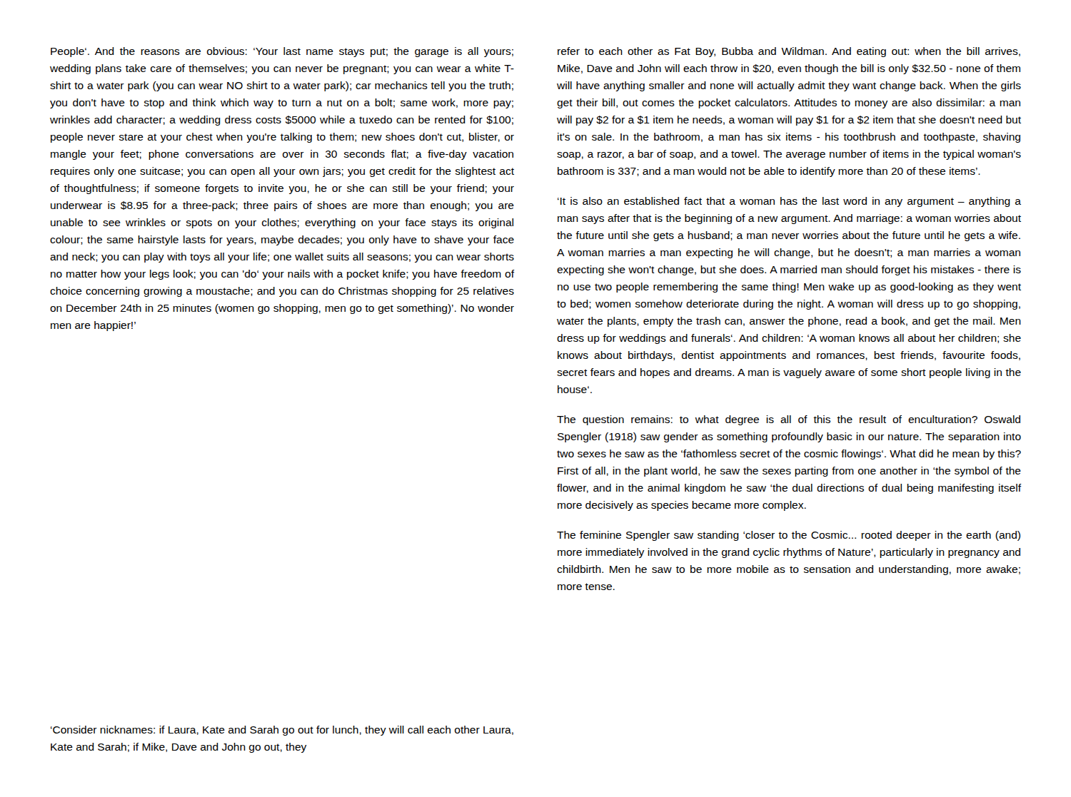People‘. And the reasons are obvious: ‘Your last name stays put; the garage is all yours; wedding plans take care of themselves; you can never be pregnant; you can wear a white T-shirt to a water park (you can wear NO shirt to a water park); car mechanics tell you the truth; you don't have to stop and think which way to turn a nut on a bolt; same work, more pay; wrinkles add character; a wedding dress costs $5000 while a tuxedo can be rented for $100; people never stare at your chest when you're talking to them; new shoes don't cut, blister, or mangle your feet; phone conversations are over in 30 seconds flat; a five-day vacation requires only one suitcase; you can open all your own jars; you get credit for the slightest act of thoughtfulness; if someone forgets to invite you, he or she can still be your friend; your underwear is $8.95 for a three-pack; three pairs of shoes are more than enough; you are unable to see wrinkles or spots on your clothes; everything on your face stays its original colour; the same hairstyle lasts for years, maybe decades; you only have to shave your face and neck; you can play with toys all your life; one wallet suits all seasons; you can wear shorts no matter how your legs look; you can 'do‘ your nails with a pocket knife; you have freedom of choice concerning growing a moustache; and you can do Christmas shopping for 25 relatives on December 24th in 25 minutes (women go shopping, men go to get something)’. No wonder men are happier!’
‘Consider nicknames: if Laura, Kate and Sarah go out for lunch, they will call each other Laura, Kate and Sarah; if Mike, Dave and John go out, they
refer to each other as Fat Boy, Bubba and Wildman. And eating out: when the bill arrives, Mike, Dave and John will each throw in $20, even though the bill is only $32.50 - none of them will have anything smaller and none will actually admit they want change back. When the girls get their bill, out comes the pocket calculators. Attitudes to money are also dissimilar: a man will pay $2 for a $1 item he needs, a woman will pay $1 for a $2 item that she doesn't need but it's on sale. In the bathroom, a man has six items - his toothbrush and toothpaste, shaving soap, a razor, a bar of soap, and a towel. The average number of items in the typical woman's bathroom is 337; and a man would not be able to identify more than 20 of these items’.
‘It is also an established fact that a woman has the last word in any argument – anything a man says after that is the beginning of a new argument. And marriage: a woman worries about the future until she gets a husband; a man never worries about the future until he gets a wife. A woman marries a man expecting he will change, but he doesn't; a man marries a woman expecting she won't change, but she does. A married man should forget his mistakes - there is no use two people remembering the same thing! Men wake up as good-looking as they went to bed; women somehow deteriorate during the night. A woman will dress up to go shopping, water the plants, empty the trash can, answer the phone, read a book, and get the mail. Men dress up for weddings and funerals‘. And children: ‘A woman knows all about her children; she knows about birthdays, dentist appointments and romances, best friends, favourite foods, secret fears and hopes and dreams. A man is vaguely aware of some short people living in the house‘.
The question remains: to what degree is all of this the result of enculturation? Oswald Spengler (1918) saw gender as something profoundly basic in our nature. The separation into two sexes he saw as the ‘fathomless secret of the cosmic flowings‘. What did he mean by this? First of all, in the plant world, he saw the sexes parting from one another in ‘the symbol of the flower, and in the animal kingdom he saw ‘the dual directions of dual being manifesting itself more decisively as species became more complex.
The feminine Spengler saw standing ‘closer to the Cosmic... rooted deeper in the earth (and) more immediately involved in the grand cyclic rhythms of Nature’, particularly in pregnancy and childbirth. Men he saw to be more mobile as to sensation and understanding, more awake; more tense.